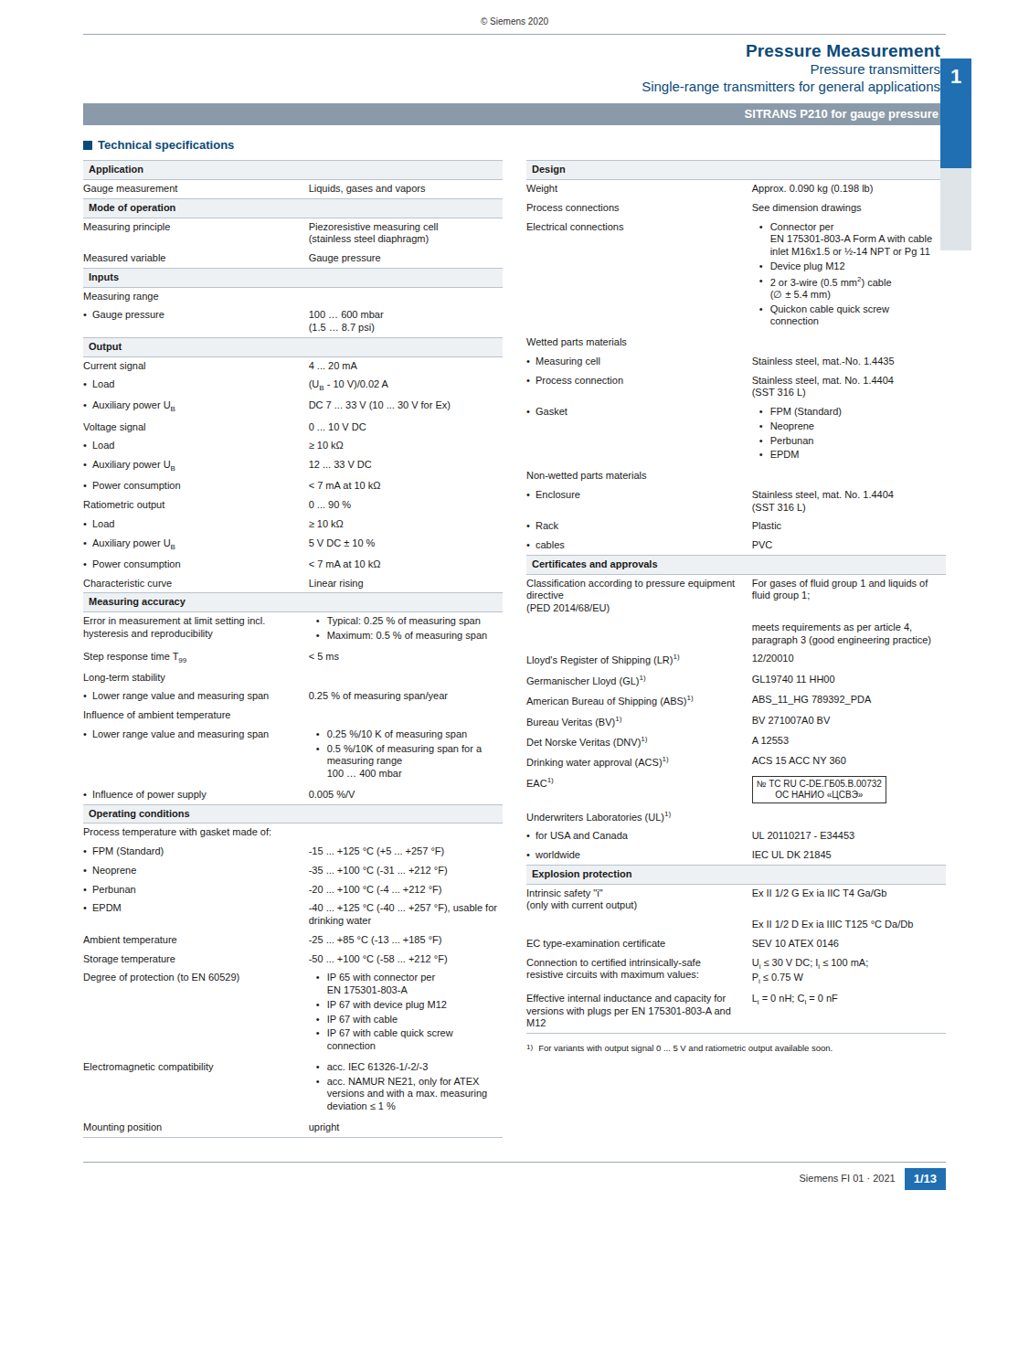© Siemens 2020
1
Pressure Measurement
Pressure transmitters
Single-range transmitters for general applications
SITRANS P210 for gauge pressure
Technical specifications
| Application |
| Gauge measurement | Liquids, gases and vapors |
| Mode of operation |
| Measuring principle | Piezoresistive measuring cell (stainless steel diaphragm) |
| Measured variable | Gauge pressure |
| Inputs |
| Measuring range | |
| Gauge pressure | 100 … 600 mbar (1.5 … 8.7 psi) |
| Output |
| Current signal | 4 ... 20 mA |
| Load | (U B - 10 V)/0.02 A |
| Auxiliary power U B | DC 7 ... 33 V (10 ... 30 V for Ex) |
| Voltage signal | 0 ... 10 V DC |
| Load | ≥ 10 kΩ |
| Auxiliary power U B | 12 ... 33 V DC |
| Power consumption | < 7 mA at 10 kΩ |
| Ratiometric output | 0 ... 90 % |
| Load | ≥ 10 kΩ |
| Auxiliary power U B | 5 V DC ± 10 % |
| Power consumption | < 7 mA at 10 kΩ |
| Characteristic curve | Linear rising |
| Measuring accuracy |
| Error in measurement at limit setting incl. hysteresis and reproducibility | Typical: 0.25 % of measuring span Maximum: 0.5 % of measuring span |
| Step response time T 99 | < 5 ms |
| Long-term stability | |
| Lower range value and measuring span | 0.25 % of measuring span/year |
| Influence of ambient temperature | |
| Lower range value and measuring span | 0.25 %/10 K of measuring span 0.5 %/10K of measuring span for a measuring range 100 … 400 mbar |
| Influence of power supply | 0.005 %/V |
| Operating conditions |
| Process temperature with gasket made of: | |
| FPM (Standard) | -15 ... +125 °C (+5 ... +257 °F) |
| Neoprene | -35 ... +100 °C (-31 ... +212 °F) |
| Perbunan | -20 ... +100 °C (-4 ... +212 °F) |
| EPDM | -40 ... +125 °C (-40 ... +257 °F), usable for drinking water |
| Ambient temperature | -25 ... +85 °C (-13 ... +185 °F) |
| Storage temperature | -50 ... +100 °C (-58 ... +212 °F) |
| Degree of protection (to EN 60529) | IP 65 with connector per EN 175301-803-A IP 67 with device plug M12 IP 67 with cable IP 67 with cable quick screw connection |
| Electromagnetic compatibility | acc. IEC 61326-1/-2/-3 acc. NAMUR NE21, only for ATEX versions and with a max. measuring deviation ≤ 1 % |
| Mounting position | upright |
| Design |
| Weight | Approx. 0.090 kg (0.198 lb) |
| Process connections | See dimension drawings |
| Electrical connections | Connector per EN 175301-803-A Form A with cable inlet M16x1.5 or ½-14 NPT or Pg 11 Device plug M12 2 or 3-wire (0.5 mm 2 ) cable (∅ ± 5.4 mm) Quickon cable quick screw connection |
| Wetted parts materials | |
| Measuring cell | Stainless steel, mat.-No. 1.4435 |
| Process connection | Stainless steel, mat. No. 1.4404 (SST 316 L) |
| Gasket | FPM (Standard) Neoprene Perbunan EPDM |
| Non-wetted parts materials | |
| Enclosure | Stainless steel, mat. No. 1.4404 (SST 316 L) |
| Rack | Plastic |
| cables | PVC |
| Certificates and approvals |
| Classification according to pressure equipment directive (PED 2014/68/EU) | For gases of fluid group 1 and liquids of fluid group 1; |
| | meets requirements as per article 4, paragraph 3 (good engineering practice) |
| Lloyd's Register of Shipping (LR) 1) | 12/20010 |
| Germanischer Lloyd (GL) 1) | GL19740 11 HH00 |
| American Bureau of Shipping (ABS) 1) | ABS_11_HG 789392_PDA |
| Bureau Veritas (BV) 1) | BV 271007A0 BV |
| Det Norske Veritas (DNV) 1) | A 12553 |
| Drinking water approval (ACS) 1) | ACS 15 ACC NY 360 |
| EAC 1) | № ТС RU C-DE.ГБ05.В.00732 ОС НАНИО «ЦСВЭ» |
| Underwriters Laboratories (UL) 1) | |
| for USA and Canada | UL 20110217 - E34453 |
| worldwide | IEC UL DK 21845 |
| Explosion protection |
| Intrinsic safety "i" (only with current output) | Ex II 1/2 G Ex ia IIC T4 Ga/Gb |
| | Ex II 1/2 D Ex ia IIIC T125 °C Da/Db |
| EC type-examination certificate | SEV 10 ATEX 0146 |
| Connection to certified intrinsically-safe resistive circuits with maximum values: | U i ≤ 30 V DC; I i ≤ 100 mA; P i ≤ 0.75 W |
| Effective internal inductance and capacity for versions with plugs per EN 175301-803-A and M12 | L i = 0 nH; C i = 0 nF |
1)
For variants with output signal 0 ... 5 V and ratiometric output available soon.
Siemens FI 01 · 2021
1/13